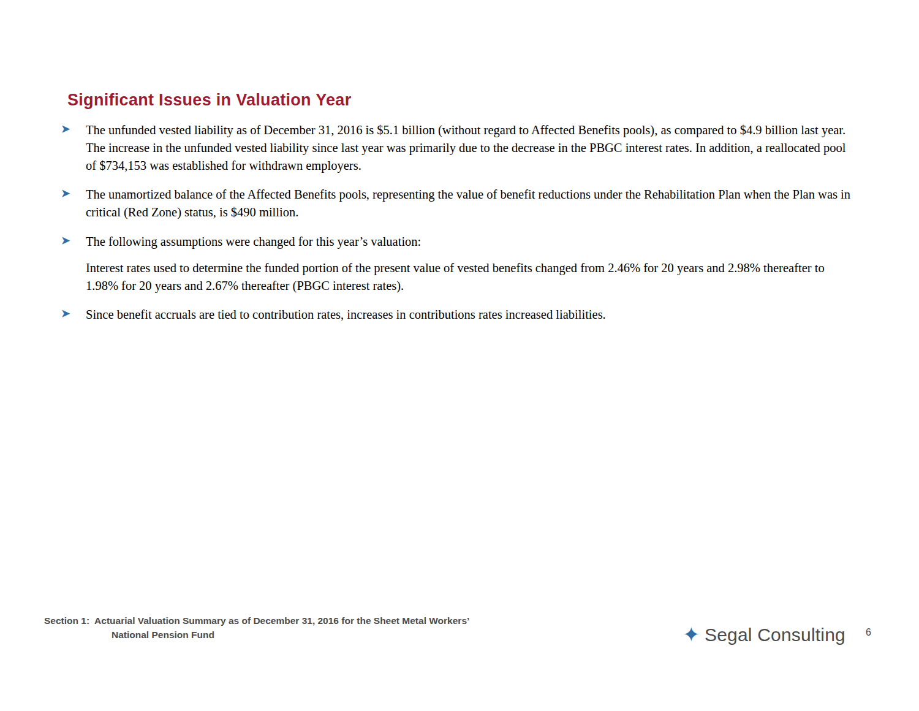Significant Issues in Valuation Year
➤ The unfunded vested liability as of December 31, 2016 is $5.1 billion (without regard to Affected Benefits pools), as compared to $4.9 billion last year. The increase in the unfunded vested liability since last year was primarily due to the decrease in the PBGC interest rates. In addition, a reallocated pool of $734,153 was established for withdrawn employers.
➤ The unamortized balance of the Affected Benefits pools, representing the value of benefit reductions under the Rehabilitation Plan when the Plan was in critical (Red Zone) status, is $490 million.
➤ The following assumptions were changed for this year’s valuation:
Interest rates used to determine the funded portion of the present value of vested benefits changed from 2.46% for 20 years and 2.98% thereafter to 1.98% for 20 years and 2.67% thereafter (PBGC interest rates).
➤ Since benefit accruals are tied to contribution rates, increases in contributions rates increased liabilities.
Section 1: Actuarial Valuation Summary as of December 31, 2016 for the Sheet Metal Workers’
National Pension Fund
✦ Segal Consulting
6